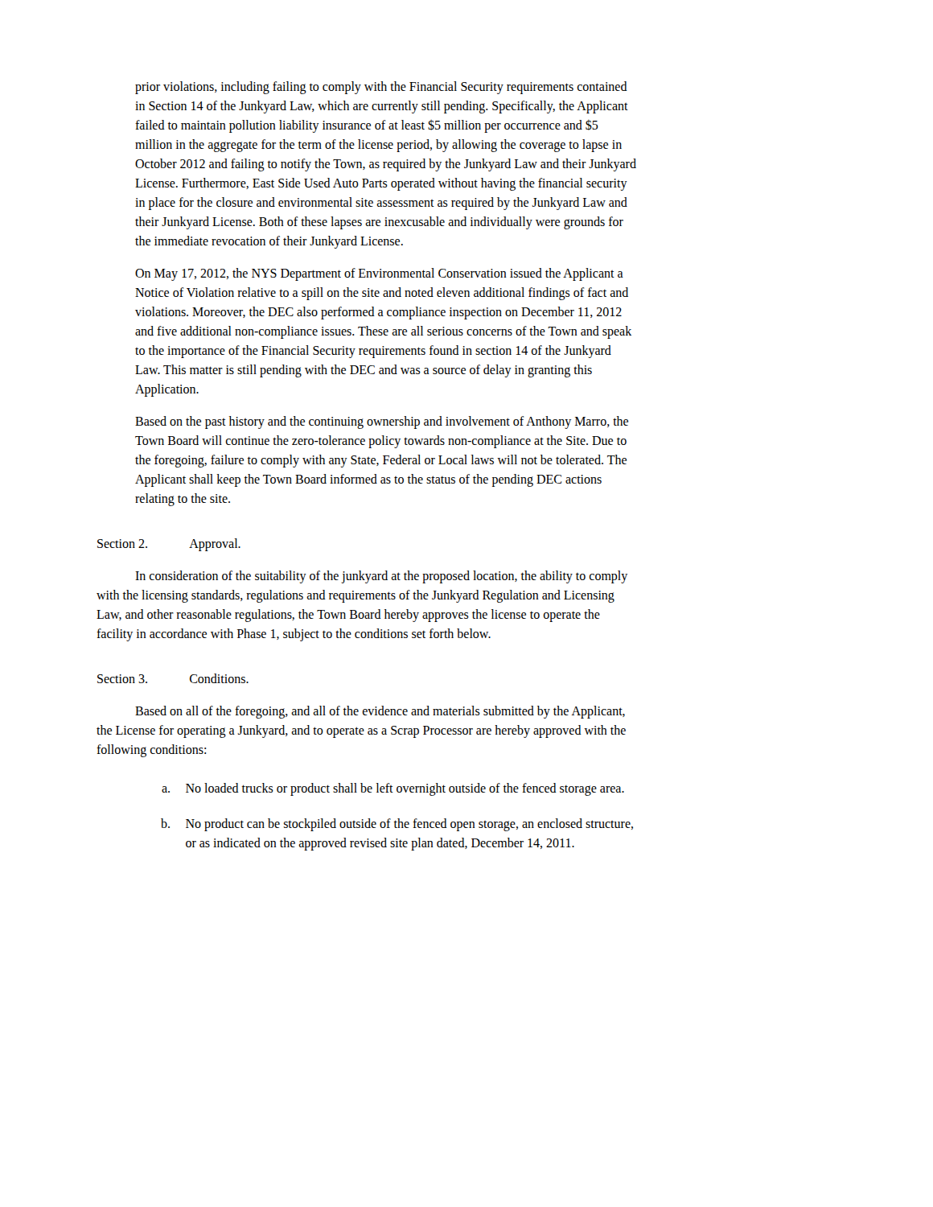prior violations, including failing to comply with the Financial Security requirements contained in Section 14 of the Junkyard Law, which are currently still pending. Specifically, the Applicant failed to maintain pollution liability insurance of at least $5 million per occurrence and $5 million in the aggregate for the term of the license period, by allowing the coverage to lapse in October 2012 and failing to notify the Town, as required by the Junkyard Law and their Junkyard License. Furthermore, East Side Used Auto Parts operated without having the financial security in place for the closure and environmental site assessment as required by the Junkyard Law and their Junkyard License. Both of these lapses are inexcusable and individually were grounds for the immediate revocation of their Junkyard License.
On May 17, 2012, the NYS Department of Environmental Conservation issued the Applicant a Notice of Violation relative to a spill on the site and noted eleven additional findings of fact and violations. Moreover, the DEC also performed a compliance inspection on December 11, 2012 and five additional non-compliance issues. These are all serious concerns of the Town and speak to the importance of the Financial Security requirements found in section 14 of the Junkyard Law. This matter is still pending with the DEC and was a source of delay in granting this Application.
Based on the past history and the continuing ownership and involvement of Anthony Marro, the Town Board will continue the zero-tolerance policy towards non-compliance at the Site. Due to the foregoing, failure to comply with any State, Federal or Local laws will not be tolerated. The Applicant shall keep the Town Board informed as to the status of the pending DEC actions relating to the site.
Section 2. Approval.
In consideration of the suitability of the junkyard at the proposed location, the ability to comply with the licensing standards, regulations and requirements of the Junkyard Regulation and Licensing Law, and other reasonable regulations, the Town Board hereby approves the license to operate the facility in accordance with Phase 1, subject to the conditions set forth below.
Section 3. Conditions.
Based on all of the foregoing, and all of the evidence and materials submitted by the Applicant, the License for operating a Junkyard, and to operate as a Scrap Processor are hereby approved with the following conditions:
No loaded trucks or product shall be left overnight outside of the fenced storage area.
No product can be stockpiled outside of the fenced open storage, an enclosed structure, or as indicated on the approved revised site plan dated, December 14, 2011.